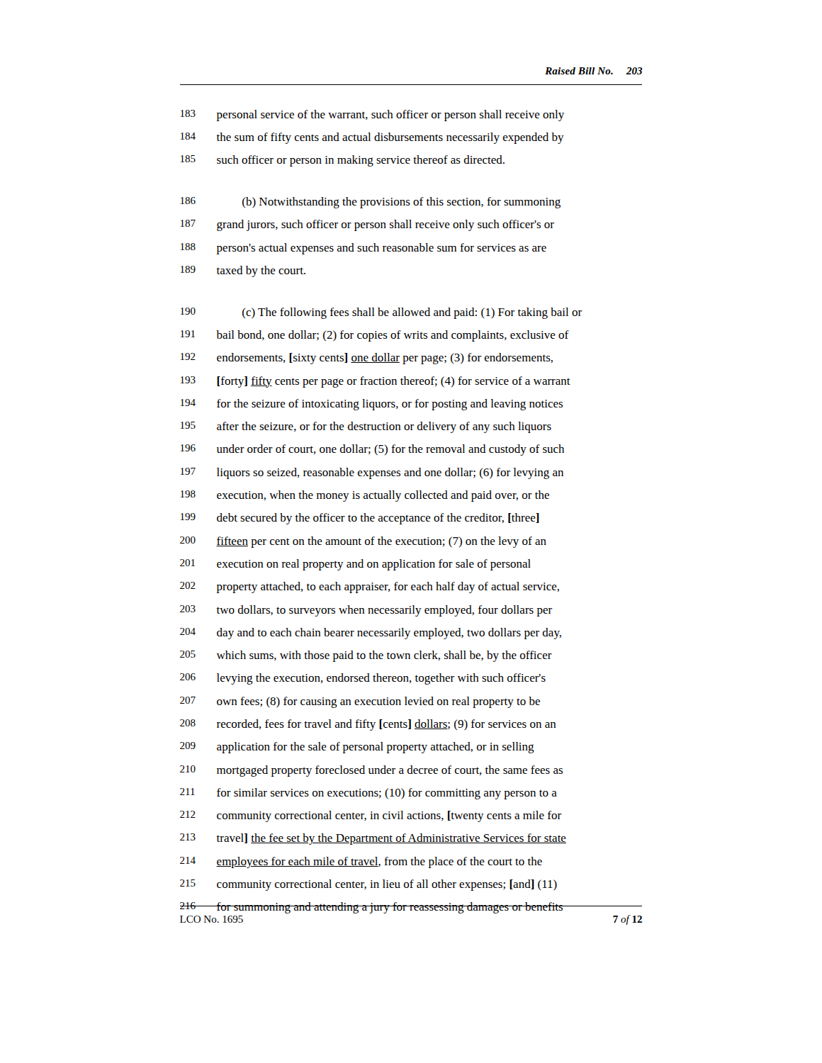Raised Bill No. 203
183personal service of the warrant, such officer or person shall receive only
184the sum of fifty cents and actual disbursements necessarily expended by
185such officer or person in making service thereof as directed.
186 (b) Notwithstanding the provisions of this section, for summoning
187grand jurors, such officer or person shall receive only such officer's or
188person's actual expenses and such reasonable sum for services as are
189taxed by the court.
190 (c) The following fees shall be allowed and paid: (1) For taking bail or
191bail bond, one dollar; (2) for copies of writs and complaints, exclusive of
192endorsements, [sixty cents] one dollar per page; (3) for endorsements,
193[forty] fifty cents per page or fraction thereof; (4) for service of a warrant
194for the seizure of intoxicating liquors, or for posting and leaving notices
195after the seizure, or for the destruction or delivery of any such liquors
196under order of court, one dollar; (5) for the removal and custody of such
197liquors so seized, reasonable expenses and one dollar; (6) for levying an
198execution, when the money is actually collected and paid over, or the
199debt secured by the officer to the acceptance of the creditor, [three]
200 fifteen per cent on the amount of the execution; (7) on the levy of an
201execution on real property and on application for sale of personal
202property attached, to each appraiser, for each half day of actual service,
203two dollars, to surveyors when necessarily employed, four dollars per
204day and to each chain bearer necessarily employed, two dollars per day,
205which sums, with those paid to the town clerk, shall be, by the officer
206levying the execution, endorsed thereon, together with such officer's
207own fees; (8) for causing an execution levied on real property to be
208recorded, fees for travel and fifty [cents] dollars; (9) for services on an
209application for the sale of personal property attached, or in selling
210mortgaged property foreclosed under a decree of court, the same fees as
211for similar services on executions; (10) for committing any person to a
212community correctional center, in civil actions, [twenty cents a mile for
213travel] the fee set by the Department of Administrative Services for state
214 employees for each mile of travel, from the place of the court to the
215community correctional center, in lieu of all other expenses; [and] (11)
216for summoning and attending a jury for reassessing damages or benefits
LCO No. 1695
7 of 12